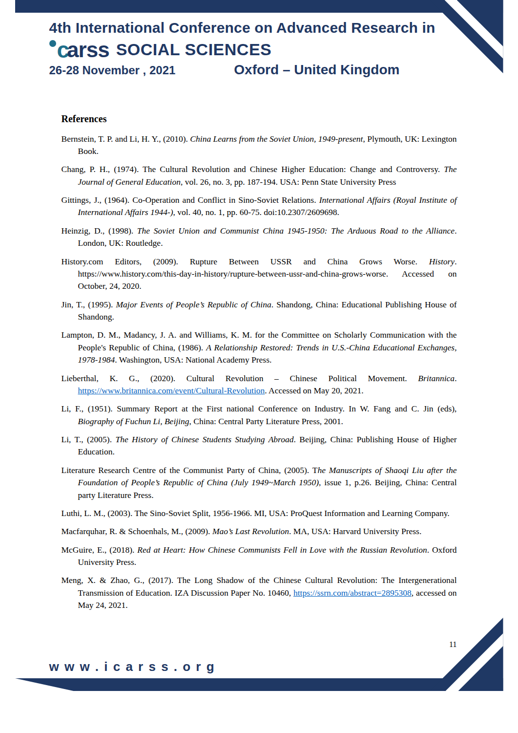4th International Conference on Advanced Research in
carss SOCIAL SCIENCES
26-28 November , 2021 Oxford – United Kingdom
References
Bernstein, T. P. and Li, H. Y., (2010). China Learns from the Soviet Union, 1949-present, Plymouth, UK: Lexington Book.
Chang, P. H., (1974). The Cultural Revolution and Chinese Higher Education: Change and Controversy. The Journal of General Education, vol. 26, no. 3, pp. 187-194. USA: Penn State University Press
Gittings, J., (1964). Co-Operation and Conflict in Sino-Soviet Relations. International Affairs (Royal Institute of International Affairs 1944-), vol. 40, no. 1, pp. 60-75. doi:10.2307/2609698.
Heinzig, D., (1998). The Soviet Union and Communist China 1945-1950: The Arduous Road to the Alliance. London, UK: Routledge.
History.com Editors, (2009). Rupture Between USSR and China Grows Worse. History. https://www.history.com/this-day-in-history/rupture-between-ussr-and-china-grows-worse. Accessed on October, 24, 2020.
Jin, T., (1995). Major Events of People’s Republic of China. Shandong, China: Educational Publishing House of Shandong.
Lampton, D. M., Madancy, J. A. and Williams, K. M. for the Committee on Scholarly Communication with the People's Republic of China, (1986). A Relationship Restored: Trends in U.S.-China Educational Exchanges, 1978-1984. Washington, USA: National Academy Press.
Lieberthal, K. G., (2020). Cultural Revolution – Chinese Political Movement. Britannica. https://www.britannica.com/event/Cultural-Revolution. Accessed on May 20, 2021.
Li, F., (1951). Summary Report at the First national Conference on Industry. In W. Fang and C. Jin (eds), Biography of Fuchun Li, Beijing, China: Central Party Literature Press, 2001.
Li, T., (2005). The History of Chinese Students Studying Abroad. Beijing, China: Publishing House of Higher Education.
Literature Research Centre of the Communist Party of China, (2005). The Manuscripts of Shaoqi Liu after the Foundation of People’s Republic of China (July 1949~March 1950), issue 1, p.26. Beijing, China: Central party Literature Press.
Luthi, L. M., (2003). The Sino-Soviet Split, 1956-1966. MI, USA: ProQuest Information and Learning Company.
Macfarquhar, R. & Schoenhals, M., (2009). Mao’s Last Revolution. MA, USA: Harvard University Press.
McGuire, E., (2018). Red at Heart: How Chinese Communists Fell in Love with the Russian Revolution. Oxford University Press.
Meng, X. & Zhao, G., (2017). The Long Shadow of the Chinese Cultural Revolution: The Intergenerational Transmission of Education. IZA Discussion Paper No. 10460, https://ssrn.com/abstract=2895308, accessed on May 24, 2021.
11
w w w . i c a r s s . o r g